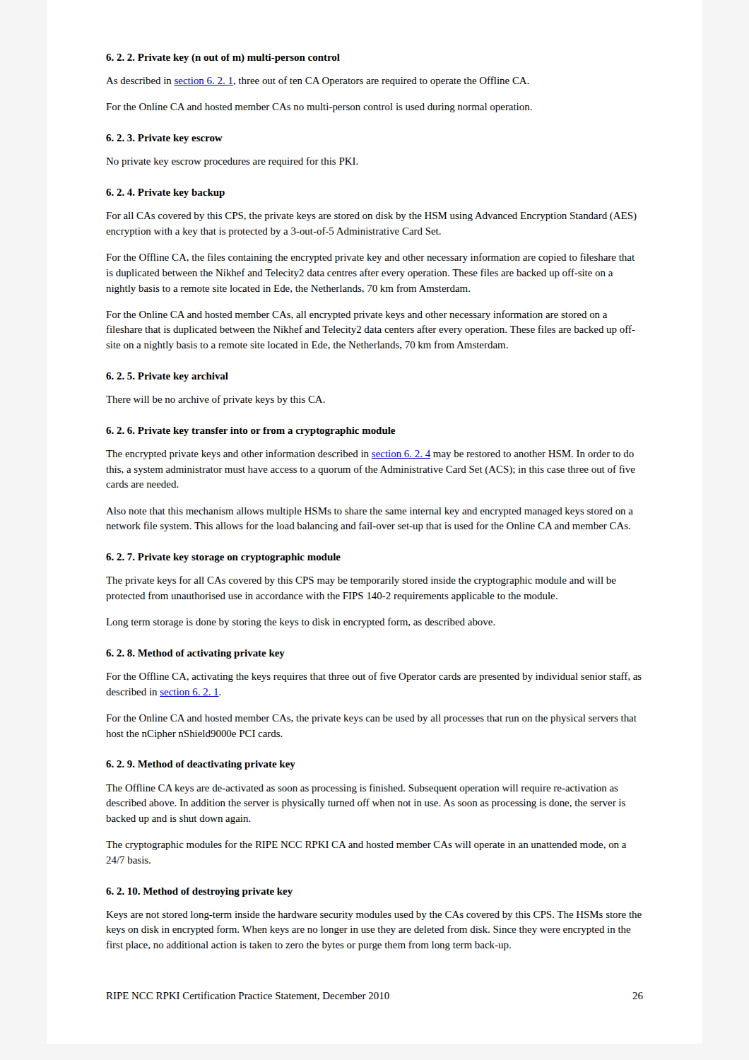6. 2. 2. Private key (n out of m) multi-person control
As described in section 6. 2. 1, three out of ten CA Operators are required to operate the Offline CA.
For the Online CA and hosted member CAs no multi-person control is used during normal operation.
6. 2. 3. Private key escrow
No private key escrow procedures are required for this PKI.
6. 2. 4. Private key backup
For all CAs covered by this CPS, the private keys are stored on disk by the HSM using Advanced Encryption Standard (AES) encryption with a key that is protected by a 3-out-of-5 Administrative Card Set.
For the Offline CA, the files containing the encrypted private key and other necessary information are copied to fileshare that is duplicated between the Nikhef and Telecity2 data centres after every operation. These files are backed up off-site on a nightly basis to a remote site located in Ede, the Netherlands, 70 km from Amsterdam.
For the Online CA and hosted member CAs, all encrypted private keys and other necessary information are stored on a fileshare that is duplicated between the Nikhef and Telecity2 data centers after every operation. These files are backed up off-site on a nightly basis to a remote site located in Ede, the Netherlands, 70 km from Amsterdam.
6. 2. 5. Private key archival
There will be no archive of private keys by this CA.
6. 2. 6. Private key transfer into or from a cryptographic module
The encrypted private keys and other information described in section 6. 2. 4 may be restored to another HSM. In order to do this, a system administrator must have access to a quorum of the Administrative Card Set (ACS); in this case three out of five cards are needed.
Also note that this mechanism allows multiple HSMs to share the same internal key and encrypted managed keys stored on a network file system. This allows for the load balancing and fail-over set-up that is used for the Online CA and member CAs.
6. 2. 7. Private key storage on cryptographic module
The private keys for all CAs covered by this CPS may be temporarily stored inside the cryptographic module and will be protected from unauthorised use in accordance with the FIPS 140-2 requirements applicable to the module.
Long term storage is done by storing the keys to disk in encrypted form, as described above.
6. 2. 8. Method of activating private key
For the Offline CA, activating the keys requires that three out of five Operator cards are presented by individual senior staff, as described in section 6. 2. 1.
For the Online CA and hosted member CAs, the private keys can be used by all processes that run on the physical servers that host the nCipher nShield9000e PCI cards.
6. 2. 9. Method of deactivating private key
The Offline CA keys are de-activated as soon as processing is finished. Subsequent operation will require re-activation as described above. In addition the server is physically turned off when not in use. As soon as processing is done, the server is backed up and is shut down again.
The cryptographic modules for the RIPE NCC RPKI CA and hosted member CAs will operate in an unattended mode, on a 24/7 basis.
6. 2. 10. Method of destroying private key
Keys are not stored long-term inside the hardware security modules used by the CAs covered by this CPS. The HSMs store the keys on disk in encrypted form. When keys are no longer in use they are deleted from disk. Since they were encrypted in the first place, no additional action is taken to zero the bytes or purge them from long term back-up.
RIPE NCC RPKI Certification Practice Statement, December 2010 26